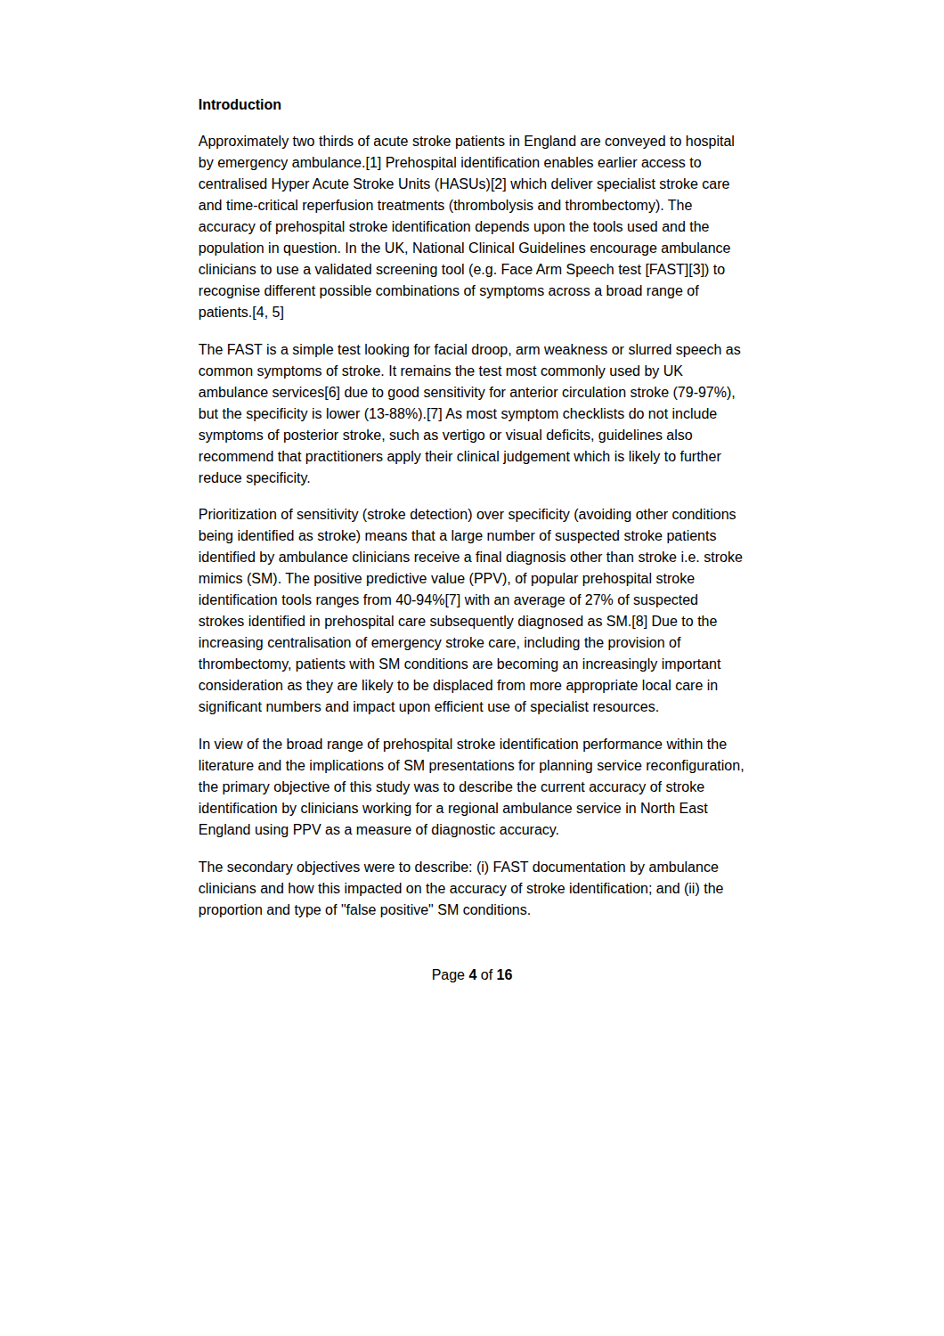Introduction
Approximately two thirds of acute stroke patients in England are conveyed to hospital by emergency ambulance.[1] Prehospital identification enables earlier access to centralised Hyper Acute Stroke Units (HASUs)[2] which deliver specialist stroke care and time-critical reperfusion treatments (thrombolysis and thrombectomy). The accuracy of prehospital stroke identification depends upon the tools used and the population in question. In the UK, National Clinical Guidelines encourage ambulance clinicians to use a validated screening tool (e.g. Face Arm Speech test [FAST][3]) to recognise different possible combinations of symptoms across a broad range of patients.[4, 5]
The FAST is a simple test looking for facial droop, arm weakness or slurred speech as common symptoms of stroke. It remains the test most commonly used by UK ambulance services[6] due to good sensitivity for anterior circulation stroke (79-97%), but the specificity is lower (13-88%).[7] As most symptom checklists do not include symptoms of posterior stroke, such as vertigo or visual deficits, guidelines also recommend that practitioners apply their clinical judgement which is likely to further reduce specificity.
Prioritization of sensitivity (stroke detection) over specificity (avoiding other conditions being identified as stroke) means that a large number of suspected stroke patients identified by ambulance clinicians receive a final diagnosis other than stroke i.e. stroke mimics (SM). The positive predictive value (PPV), of popular prehospital stroke identification tools ranges from 40-94%[7] with an average of 27% of suspected strokes identified in prehospital care subsequently diagnosed as SM.[8] Due to the increasing centralisation of emergency stroke care, including the provision of thrombectomy, patients with SM conditions are becoming an increasingly important consideration as they are likely to be displaced from more appropriate local care in significant numbers and impact upon efficient use of specialist resources.
In view of the broad range of prehospital stroke identification performance within the literature and the implications of SM presentations for planning service reconfiguration, the primary objective of this study was to describe the current accuracy of stroke identification by clinicians working for a regional ambulance service in North East England using PPV as a measure of diagnostic accuracy.
The secondary objectives were to describe: (i) FAST documentation by ambulance clinicians and how this impacted on the accuracy of stroke identification; and (ii) the proportion and type of "false positive" SM conditions.
Page 4 of 16